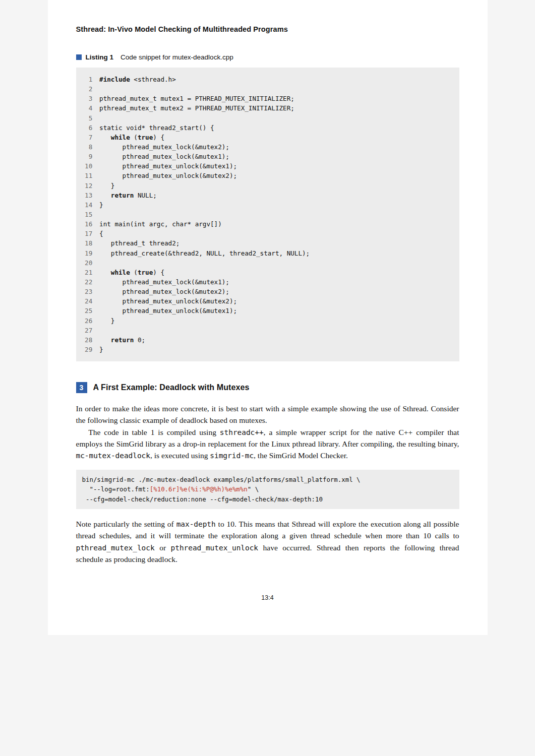Sthread: In-Vivo Model Checking of Multithreaded Programs
Listing 1 Code snippet for mutex-deadlock.cpp
1#include <sthread.h>
2
3pthread_mutex_t mutex1 = PTHREAD_MUTEX_INITIALIZER;
4pthread_mutex_t mutex2 = PTHREAD_MUTEX_INITIALIZER;
5
6static void* thread2_start() {
7   while (true) {
8      pthread_mutex_lock(&mutex2);
9      pthread_mutex_lock(&mutex1);
10      pthread_mutex_unlock(&mutex1);
11      pthread_mutex_unlock(&mutex2);
12   }
13   return NULL;
14}
15
16int main(int argc, char* argv[])
17{
18   pthread_t thread2;
19   pthread_create(&thread2, NULL, thread2_start, NULL);
20
21   while (true) {
22      pthread_mutex_lock(&mutex1);
23      pthread_mutex_lock(&mutex2);
24      pthread_mutex_unlock(&mutex2);
25      pthread_mutex_unlock(&mutex1);
26   }
27
28   return 0;
29}
3
A First Example: Deadlock with Mutexes
In order to make the ideas more concrete, it is best to start with a simple example showing the use of Sthread. Consider the following classic example of deadlock based on mutexes.
The code in table 1 is compiled using sthreadc++, a simple wrapper script for the native C++ compiler that employs the SimGrid library as a drop-in replacement for the Linux pthread library. After compiling, the resulting binary, mc-mutex-deadlock, is executed using simgrid-mc, the SimGrid Model Checker.
bin/simgrid-mc ./mc-mutex-deadlock examples/platforms/small_platform.xml \
  "--log=root.fmt:[%10.6r]%e(%i:%P@%h)%e%m%n" \
 --cfg=model-check/reduction:none --cfg=model-check/max-depth:10
Note particularly the setting of max-depth to 10. This means that Sthread will explore the execution along all possible thread schedules, and it will terminate the exploration along a given thread schedule when more than 10 calls to pthread_mutex_lock or pthread_mutex_unlock have occurred. Sthread then reports the following thread schedule as producing deadlock.
13:4